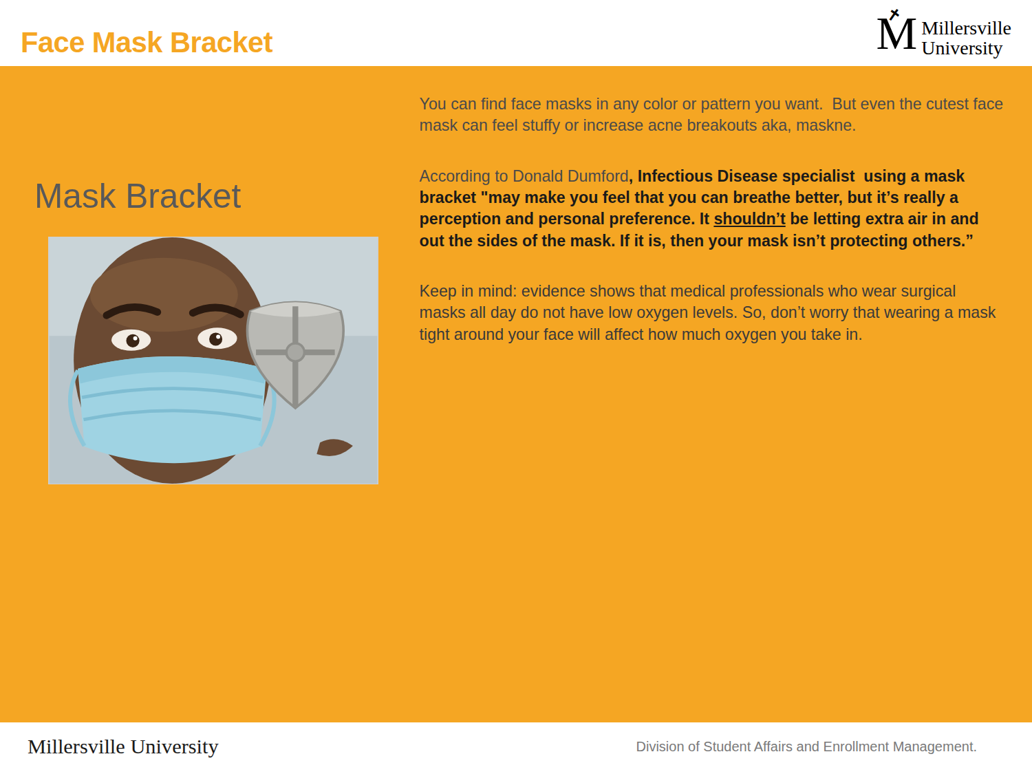Face Mask Bracket
✝M
Millersville
University
Mask Bracket
You can find face masks in any color or pattern you want. But even the cutest face mask can feel stuffy or increase acne breakouts aka, maskne.
According to Donald Dumford, Infectious Disease specialist using a mask bracket "may make you feel that you can breathe better, but it’s really a perception and personal preference. It shouldn’t be letting extra air in and out the sides of the mask. If it is, then your mask isn’t protecting others.”
Keep in mind: evidence shows that medical professionals who wear surgical masks all day do not have low oxygen levels. So, don’t worry that wearing a mask tight around your face will affect how much oxygen you take in.
Millersville University
Division of Student Affairs and Enrollment Management.